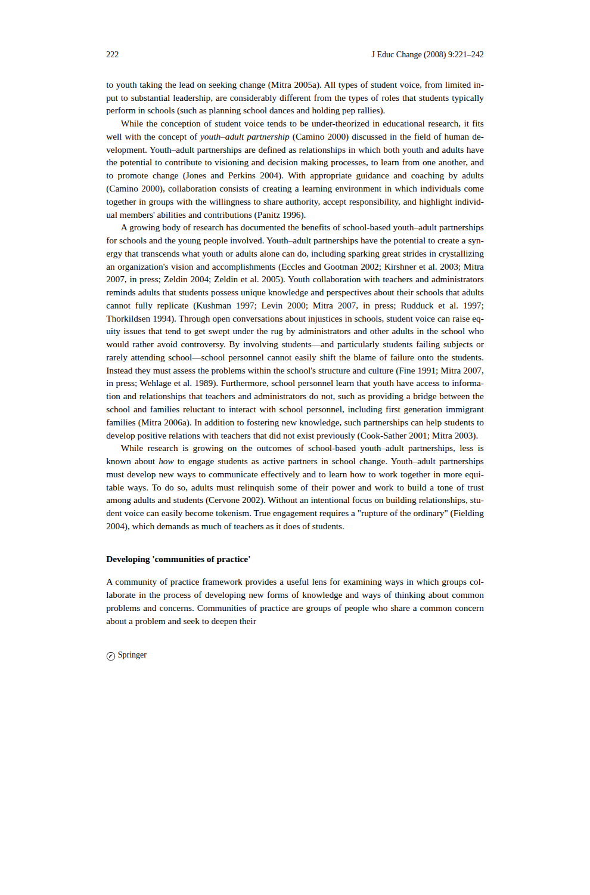222 J Educ Change (2008) 9:221–242
to youth taking the lead on seeking change (Mitra 2005a). All types of student voice, from limited input to substantial leadership, are considerably different from the types of roles that students typically perform in schools (such as planning school dances and holding pep rallies).
While the conception of student voice tends to be under-theorized in educational research, it fits well with the concept of youth–adult partnership (Camino 2000) discussed in the field of human development. Youth–adult partnerships are defined as relationships in which both youth and adults have the potential to contribute to visioning and decision making processes, to learn from one another, and to promote change (Jones and Perkins 2004). With appropriate guidance and coaching by adults (Camino 2000), collaboration consists of creating a learning environment in which individuals come together in groups with the willingness to share authority, accept responsibility, and highlight individual members' abilities and contributions (Panitz 1996).
A growing body of research has documented the benefits of school-based youth–adult partnerships for schools and the young people involved. Youth–adult partnerships have the potential to create a synergy that transcends what youth or adults alone can do, including sparking great strides in crystallizing an organization's vision and accomplishments (Eccles and Gootman 2002; Kirshner et al. 2003; Mitra 2007, in press; Zeldin 2004; Zeldin et al. 2005). Youth collaboration with teachers and administrators reminds adults that students possess unique knowledge and perspectives about their schools that adults cannot fully replicate (Kushman 1997; Levin 2000; Mitra 2007, in press; Rudduck et al. 1997; Thorkildsen 1994). Through open conversations about injustices in schools, student voice can raise equity issues that tend to get swept under the rug by administrators and other adults in the school who would rather avoid controversy. By involving students—and particularly students failing subjects or rarely attending school—school personnel cannot easily shift the blame of failure onto the students. Instead they must assess the problems within the school's structure and culture (Fine 1991; Mitra 2007, in press; Wehlage et al. 1989). Furthermore, school personnel learn that youth have access to information and relationships that teachers and administrators do not, such as providing a bridge between the school and families reluctant to interact with school personnel, including first generation immigrant families (Mitra 2006a). In addition to fostering new knowledge, such partnerships can help students to develop positive relations with teachers that did not exist previously (Cook-Sather 2001; Mitra 2003).
While research is growing on the outcomes of school-based youth–adult partnerships, less is known about how to engage students as active partners in school change. Youth–adult partnerships must develop new ways to communicate effectively and to learn how to work together in more equitable ways. To do so, adults must relinquish some of their power and work to build a tone of trust among adults and students (Cervone 2002). Without an intentional focus on building relationships, student voice can easily become tokenism. True engagement requires a "rupture of the ordinary" (Fielding 2004), which demands as much of teachers as it does of students.
Developing 'communities of practice'
A community of practice framework provides a useful lens for examining ways in which groups collaborate in the process of developing new forms of knowledge and ways of thinking about common problems and concerns. Communities of practice are groups of people who share a common concern about a problem and seek to deepen their
Springer